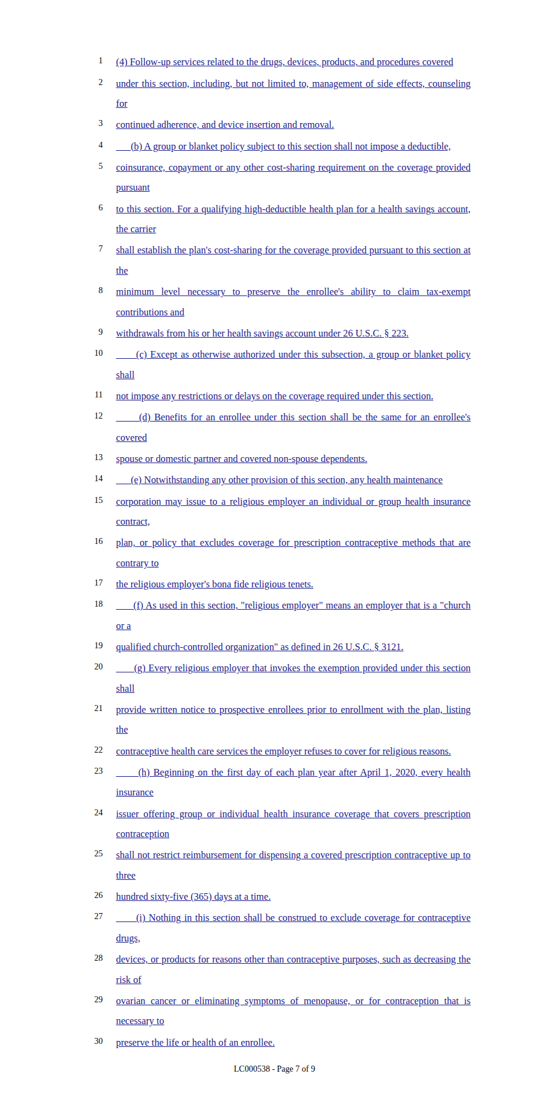| 1 | (4) Follow-up services related to the drugs, devices, products, and procedures covered |
| 2 | under this section, including, but not limited to, management of side effects, counseling for |
| 3 | continued adherence, and device insertion and removal. |
| 4 | (b) A group or blanket policy subject to this section shall not impose a deductible, |
| 5 | coinsurance, copayment or any other cost-sharing requirement on the coverage provided pursuant |
| 6 | to this section. For a qualifying high-deductible health plan for a health savings account, the carrier |
| 7 | shall establish the plan's cost-sharing for the coverage provided pursuant to this section at the |
| 8 | minimum level necessary to preserve the enrollee's ability to claim tax-exempt contributions and |
| 9 | withdrawals from his or her health savings account under 26 U.S.C. § 223. |
| 10 | (c) Except as otherwise authorized under this subsection, a group or blanket policy shall |
| 11 | not impose any restrictions or delays on the coverage required under this section. |
| 12 | (d) Benefits for an enrollee under this section shall be the same for an enrollee's covered |
| 13 | spouse or domestic partner and covered non-spouse dependents. |
| 14 | (e) Notwithstanding any other provision of this section, any health maintenance |
| 15 | corporation may issue to a religious employer an individual or group health insurance contract, |
| 16 | plan, or policy that excludes coverage for prescription contraceptive methods that are contrary to |
| 17 | the religious employer's bona fide religious tenets. |
| 18 | (f) As used in this section, "religious employer" means an employer that is a "church or a |
| 19 | qualified church-controlled organization" as defined in 26 U.S.C. § 3121. |
| 20 | (g) Every religious employer that invokes the exemption provided under this section shall |
| 21 | provide written notice to prospective enrollees prior to enrollment with the plan, listing the |
| 22 | contraceptive health care services the employer refuses to cover for religious reasons. |
| 23 | (h) Beginning on the first day of each plan year after April 1, 2020, every health insurance |
| 24 | issuer offering group or individual health insurance coverage that covers prescription contraception |
| 25 | shall not restrict reimbursement for dispensing a covered prescription contraceptive up to three |
| 26 | hundred sixty-five (365) days at a time. |
| 27 | (i) Nothing in this section shall be construed to exclude coverage for contraceptive drugs, |
| 28 | devices, or products for reasons other than contraceptive purposes, such as decreasing the risk of |
| 29 | ovarian cancer or eliminating symptoms of menopause, or for contraception that is necessary to |
| 30 | preserve the life or health of an enrollee. |
LC000538 - Page 7 of 9